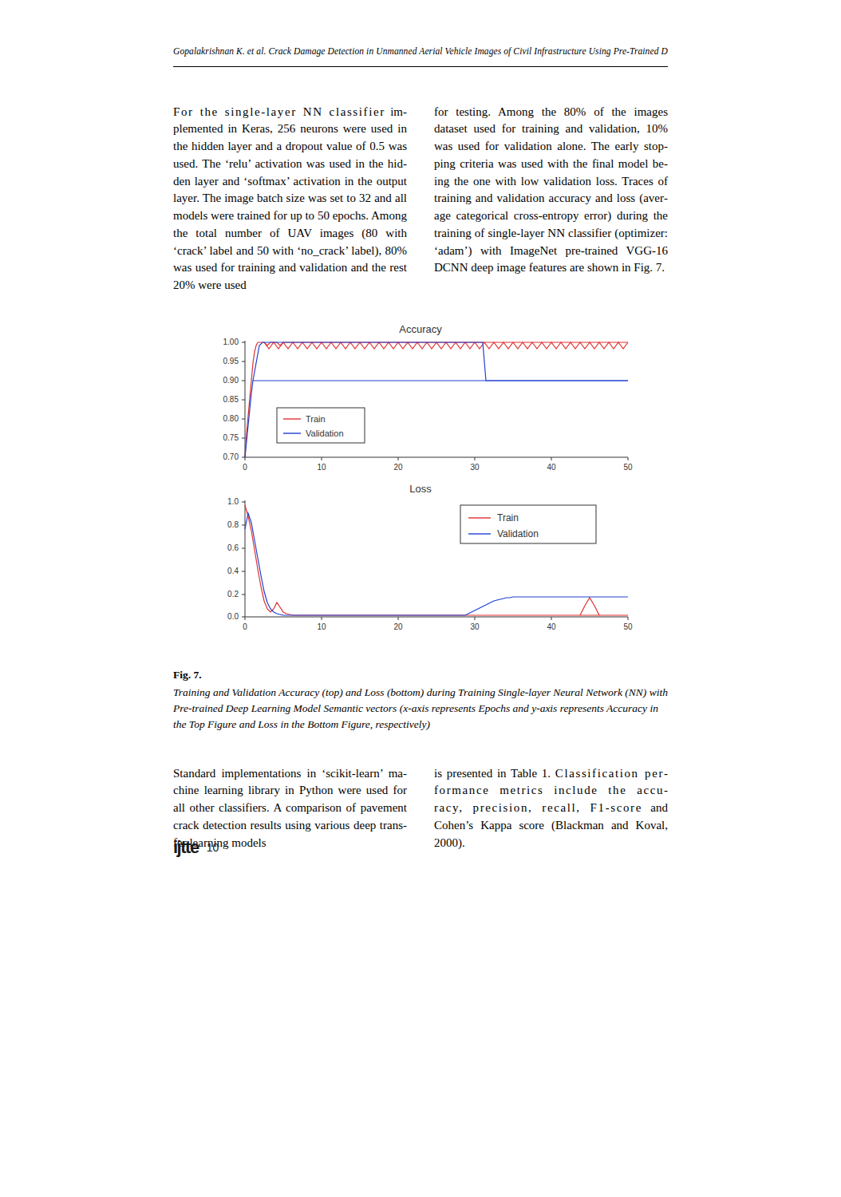Gopalakrishnan K. et al. Crack Damage Detection in Unmanned Aerial Vehicle Images of Civil Infrastructure Using Pre-Trained Deep Learning Model
For the single-layer NN classifier implemented in Keras, 256 neurons were used in the hidden layer and a dropout value of 0.5 was used. The ‘relu’ activation was used in the hidden layer and ‘softmax’ activation in the output layer. The image batch size was set to 32 and all models were trained for up to 50 epochs. Among the total number of UAV images (80 with ‘crack’ label and 50 with ‘no_crack’ label), 80% was used for training and validation and the rest 20% were used
for testing. Among the 80% of the images dataset used for training and validation, 10% was used for validation alone. The early stopping criteria was used with the final model being the one with low validation loss. Traces of training and validation accuracy and loss (average categorical cross-entropy error) during the training of single-layer NN classifier (optimizer: ‘adam’) with ImageNet pre-trained VGG-16 DCNN deep image features are shown in Fig. 7.
Accuracy 1.00 0.95 0.90 0.85 0.80 0.75 0.70 0 10 20 30 40 50 Train Validation Loss 1.0 0.8 0.6 0.4 0.2 0.0 0 10 20 30 40 50 Train Validation
Fig. 7. Training and Validation Accuracy (top) and Loss (bottom) during Training Single-layer Neural Network (NN) with Pre-trained Deep Learning Model Semantic vectors (x-axis represents Epochs and y-axis represents Accuracy in the Top Figure and Loss in the Bottom Figure, respectively)
Standard implementations in ‘scikit-learn’ machine learning library in Python were used for all other classifiers. A comparison of pavement crack detection results using various deep transfer learning models
is presented in Table 1. Classification performance metrics include the accuracy, precision, recall, F1-score and Cohen’s Kappa score (Blackman and Koval, 2000).
ijtte
10